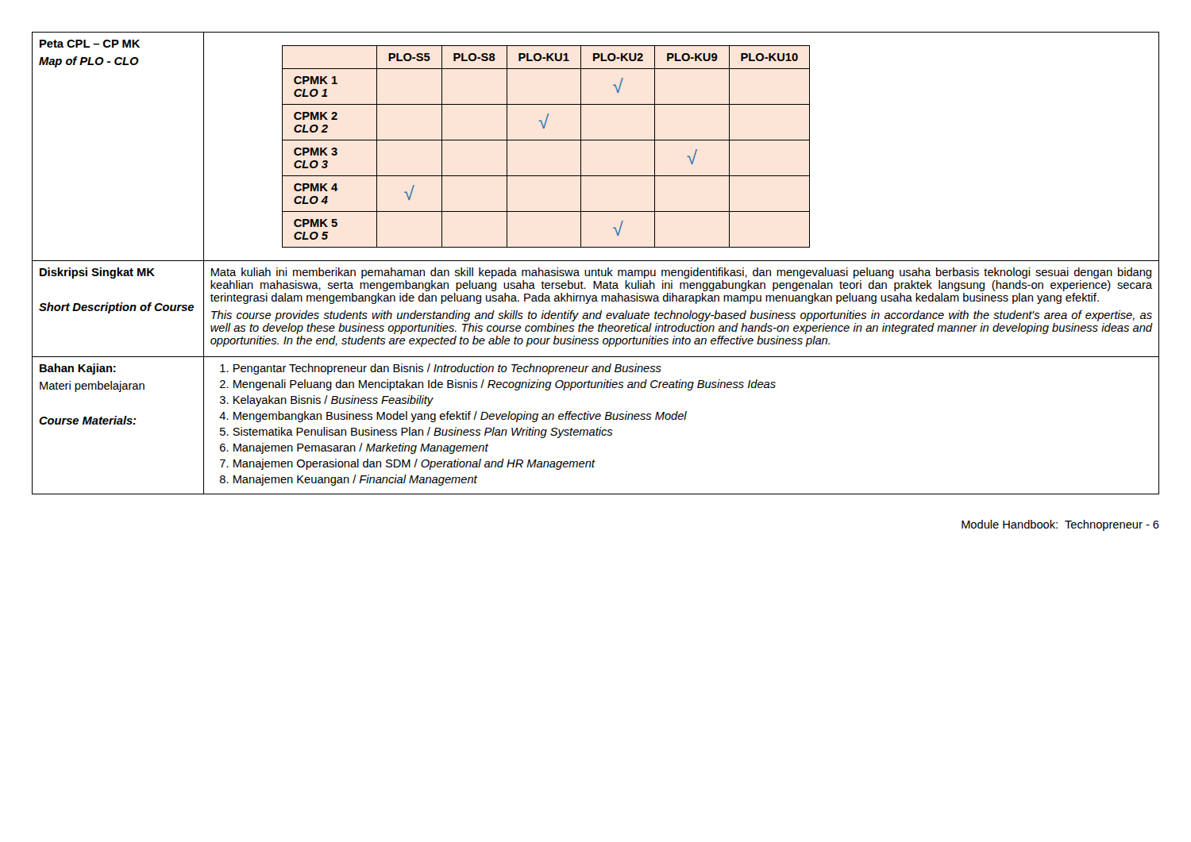| Peta CPL – CP MK Map of PLO - CLO | / / PLO-S5 / PLO-S8 / PLO-KU1 / PLO-KU2 / PLO-KU9 / PLO-KU10 / / CPMK 1 CLO 1 / / / / √ / / / / CPMK 2 CLO 2 / / / √ / / / / / CPMK 3 CLO 3 / / / / / √ / / / CPMK 4 CLO 4 / √ / / / / / / / CPMK 5 CLO 5 / / / / √ / / / |
| Diskripsi Singkat MK Short Description of Course | Mata kuliah ini memberikan pemahaman dan skill kepada mahasiswa untuk mampu mengidentifikasi, dan mengevaluasi peluang usaha berbasis teknologi sesuai dengan bidang keahlian mahasiswa, serta mengembangkan peluang usaha tersebut. Mata kuliah ini menggabungkan pengenalan teori dan praktek langsung (hands-on experience) secara terintegrasi dalam mengembangkan ide dan peluang usaha. Pada akhirnya mahasiswa diharapkan mampu menuangkan peluang usaha kedalam business plan yang efektif. This course provides students with understanding and skills to identify and evaluate technology-based business opportunities in accordance with the student's area of expertise, as well as to develop these business opportunities. This course combines the theoretical introduction and hands-on experience in an integrated manner in developing business ideas and opportunities. In the end, students are expected to be able to pour business opportunities into an effective business plan. |
| Bahan Kajian: Materi pembelajaran Course Materials: | Pengantar Technopreneur dan Bisnis / Introduction to Technopreneur and Business Mengenali Peluang dan Menciptakan Ide Bisnis / Recognizing Opportunities and Creating Business Ideas Kelayakan Bisnis / Business Feasibility Mengembangkan Business Model yang efektif / Developing an effective Business Model Sistematika Penulisan Business Plan / Business Plan Writing Systematics Manajemen Pemasaran / Marketing Management Manajemen Operasional dan SDM / Operational and HR Management Manajemen Keuangan / Financial Management |
Module Handbook: Technopreneur - 6